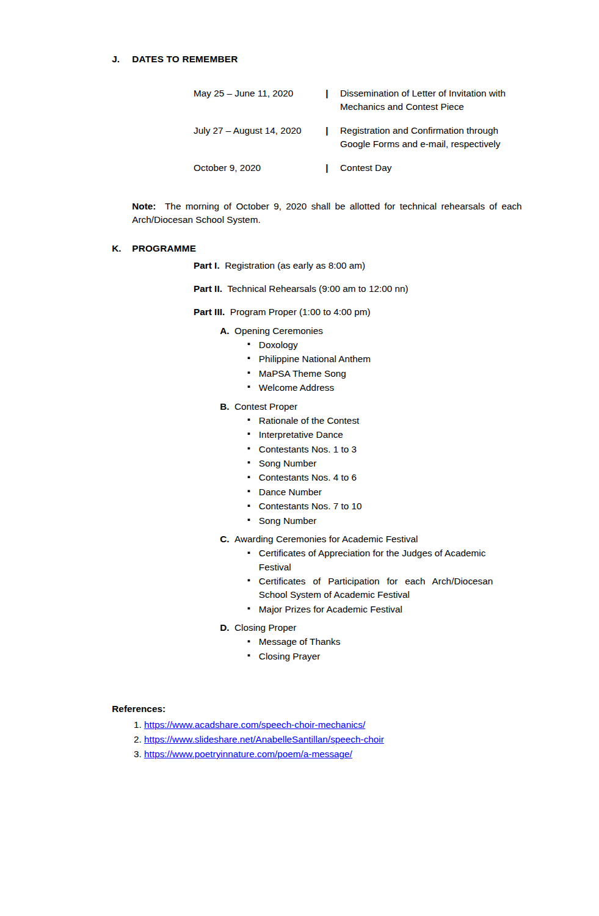J.
DATES TO REMEMBER
| May 25 – June 11, 2020 | / | Dissemination of Letter of Invitation with Mechanics and Contest Piece |
| July 27 – August 14, 2020 | / | Registration and Confirmation through Google Forms and e-mail, respectively |
| October 9, 2020 | / | Contest Day |
Note: The morning of October 9, 2020 shall be allotted for technical rehearsals of each Arch/Diocesan School System.
K.
PROGRAMME
Part I. Registration (as early as 8:00 am)
Part II. Technical Rehearsals (9:00 am to 12:00 nn)
Part III. Program Proper (1:00 to 4:00 pm)
A. Opening Ceremonies
Doxology
Philippine National Anthem
MaPSA Theme Song
Welcome Address
B. Contest Proper
Rationale of the Contest
Interpretative Dance
Contestants Nos. 1 to 3
Song Number
Contestants Nos. 4 to 6
Dance Number
Contestants Nos. 7 to 10
Song Number
C. Awarding Ceremonies for Academic Festival
Certificates of Appreciation for the Judges of Academic Festival
Certificates of Participation for each Arch/Diocesan School System of Academic Festival
Major Prizes for Academic Festival
D. Closing Proper
Message of Thanks
Closing Prayer
References:
https://www.acadshare.com/speech-choir-mechanics/
https://www.slideshare.net/AnabelleSantillan/speech-choir
https://www.poetryinnature.com/poem/a-message/